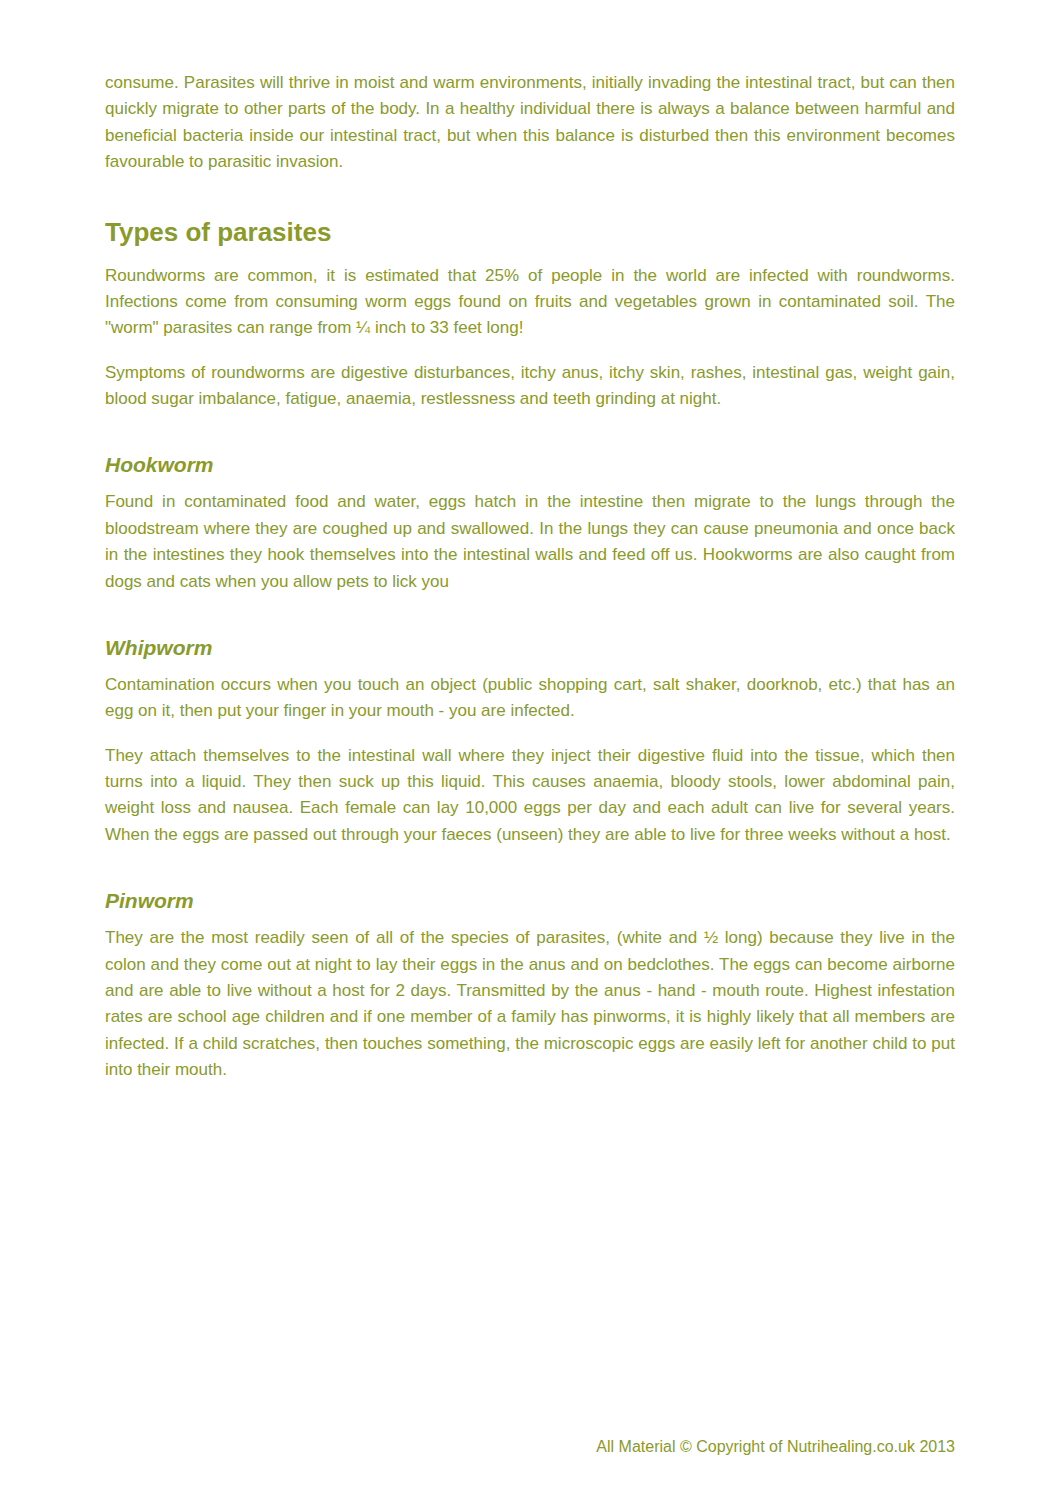consume. Parasites will thrive in moist and warm environments, initially invading the intestinal tract, but can then quickly migrate to other parts of the body. In a healthy individual there is always a balance between harmful and beneficial bacteria inside our intestinal tract, but when this balance is disturbed then this environment becomes favourable to parasitic invasion.
Types of parasites
Roundworms are common, it is estimated that 25% of people in the world are infected with roundworms. Infections come from consuming worm eggs found on fruits and vegetables grown in contaminated soil. The "worm" parasites can range from ¼ inch to 33 feet long!
Symptoms of roundworms are digestive disturbances, itchy anus, itchy skin, rashes, intestinal gas, weight gain, blood sugar imbalance, fatigue, anaemia, restlessness and teeth grinding at night.
Hookworm
Found in contaminated food and water, eggs hatch in the intestine then migrate to the lungs through the bloodstream where they are coughed up and swallowed. In the lungs they can cause pneumonia and once back in the intestines they hook themselves into the intestinal walls and feed off us. Hookworms are also caught from dogs and cats when you allow pets to lick you
Whipworm
Contamination occurs when you touch an object (public shopping cart, salt shaker, doorknob, etc.) that has an egg on it, then put your finger in your mouth - you are infected.
They attach themselves to the intestinal wall where they inject their digestive fluid into the tissue, which then turns into a liquid. They then suck up this liquid. This causes anaemia, bloody stools, lower abdominal pain, weight loss and nausea. Each female can lay 10,000 eggs per day and each adult can live for several years. When the eggs are passed out through your faeces (unseen) they are able to live for three weeks without a host.
Pinworm
They are the most readily seen of all of the species of parasites, (white and ½ long) because they live in the colon and they come out at night to lay their eggs in the anus and on bedclothes. The eggs can become airborne and are able to live without a host for 2 days. Transmitted by the anus - hand - mouth route. Highest infestation rates are school age children and if one member of a family has pinworms, it is highly likely that all members are infected. If a child scratches, then touches something, the microscopic eggs are easily left for another child to put into their mouth.
All Material © Copyright of Nutrihealing.co.uk 2013